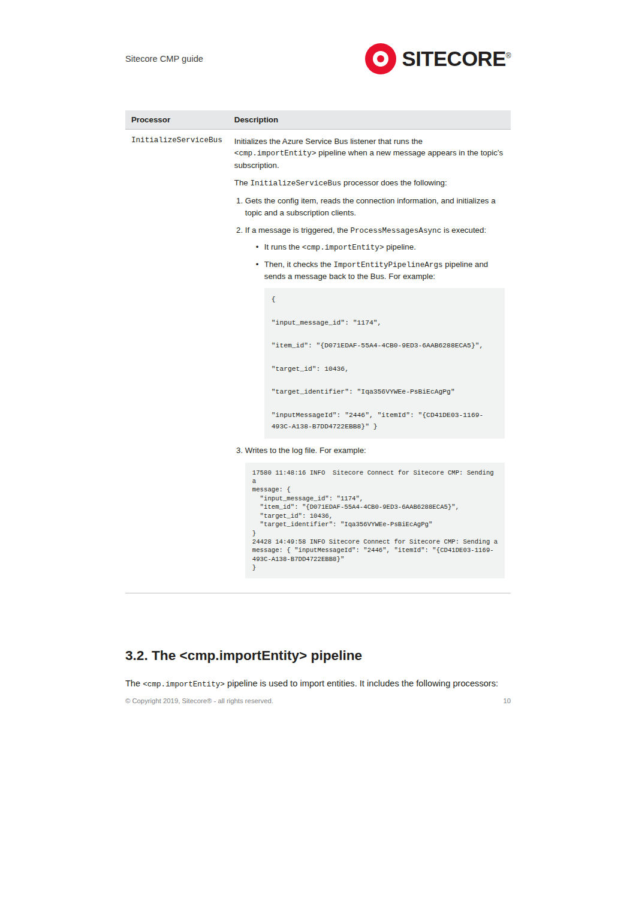Sitecore CMP guide
SITECORE®
| Processor | Description |
| --- | --- |
| InitializeServiceBus | Initializes the Azure Service Bus listener that runs the <cmp.importEntity> pipeline when a new message appears in the topic’s subscription. The InitializeServiceBus processor does the following: Gets the config item, reads the connection information, and initializes a topic and a subscription clients. If a message is triggered, the ProcessMessagesAsync is executed: It runs the <cmp.importEntity> pipeline. Then, it checks the ImportEntityPipelineArgs pipeline and sends a message back to the Bus. For example: { "input_message_id": "1174", "item_id": "{D071EDAF-55A4-4CB0-9ED3-6AAB6288ECA5}", "target_id": 10436, "target_identifier": "Iqa356VYWEe-PsBiEcAgPg" "inputMessageId": "2446", "itemId": "{CD41DE03-1169-493C-A138-B7DD4722EBB8}" } Writes to the log file. For example: 17580 11:48:16 INFO Sitecore Connect for Sitecore CMP: Sending a message: { "input_message_id": "1174", "item_id": "{D071EDAF-55A4-4CB0-9ED3-6AAB6288ECA5}", "target_id": 10436, "target_identifier": "Iqa356VYWEe-PsBiEcAgPg" } 24428 14:49:58 INFO Sitecore Connect for Sitecore CMP: Sending a message: { "inputMessageId": "2446", "itemId": "{CD41DE03-1169-493C-A138-B7DD4722EBB8}" } |
3.2. The <cmp.importEntity> pipeline
The <cmp.importEntity> pipeline is used to import entities. It includes the following processors:
© Copyright 2019, Sitecore® - all rights reserved.
10